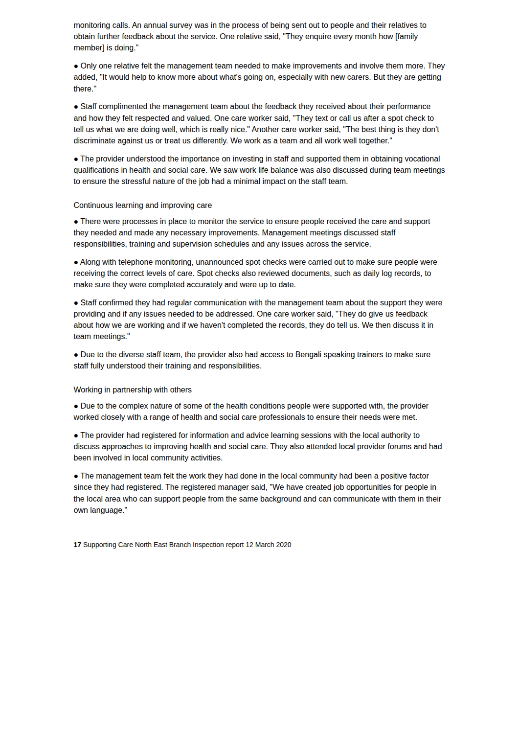monitoring calls. An annual survey was in the process of being sent out to people and their relatives to obtain further feedback about the service. One relative said, "They enquire every month how [family member] is doing."
● Only one relative felt the management team needed to make improvements and involve them more. They added, "It would help to know more about what's going on, especially with new carers. But they are getting there."
● Staff complimented the management team about the feedback they received about their performance and how they felt respected and valued. One care worker said, "They text or call us after a spot check to tell us what we are doing well, which is really nice." Another care worker said, "The best thing is they don't discriminate against us or treat us differently. We work as a team and all work well together."
● The provider understood the importance on investing in staff and supported them in obtaining vocational qualifications in health and social care. We saw work life balance was also discussed during team meetings to ensure the stressful nature of the job had a minimal impact on the staff team.
Continuous learning and improving care
● There were processes in place to monitor the service to ensure people received the care and support they needed and made any necessary improvements. Management meetings discussed staff responsibilities, training and supervision schedules and any issues across the service.
● Along with telephone monitoring, unannounced spot checks were carried out to make sure people were receiving the correct levels of care. Spot checks also reviewed documents, such as daily log records, to make sure they were completed accurately and were up to date.
● Staff confirmed they had regular communication with the management team about the support they were providing and if any issues needed to be addressed. One care worker said, "They do give us feedback about how we are working and if we haven't completed the records, they do tell us. We then discuss it in team meetings."
● Due to the diverse staff team, the provider also had access to Bengali speaking trainers to make sure staff fully understood their training and responsibilities.
Working in partnership with others
● Due to the complex nature of some of the health conditions people were supported with, the provider worked closely with a range of health and social care professionals to ensure their needs were met.
● The provider had registered for information and advice learning sessions with the local authority to discuss approaches to improving health and social care. They also attended local provider forums and had been involved in local community activities.
● The management team felt the work they had done in the local community had been a positive factor since they had registered. The registered manager said, "We have created job opportunities for people in the local area who can support people from the same background and can communicate with them in their own language."
17 Supporting Care North East Branch Inspection report 12 March 2020